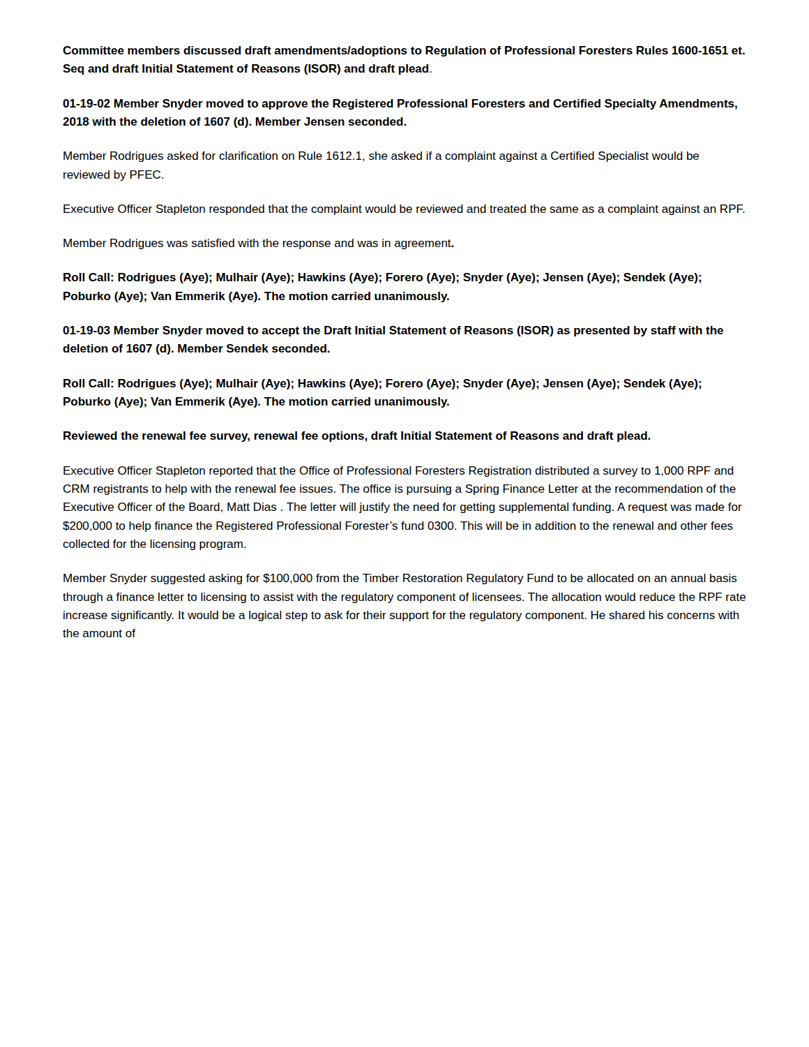Committee members discussed draft amendments/adoptions to Regulation of Professional Foresters Rules 1600-1651 et. Seq and draft Initial Statement of Reasons (ISOR) and draft plead.
01-19-02 Member Snyder moved to approve the Registered Professional Foresters and Certified Specialty Amendments, 2018 with the deletion of 1607 (d). Member Jensen seconded.
Member Rodrigues asked for clarification on Rule 1612.1, she asked if a complaint against a Certified Specialist would be reviewed by PFEC.
Executive Officer Stapleton responded that the complaint would be reviewed and treated the same as a complaint against an RPF.
Member Rodrigues was satisfied with the response and was in agreement.
Roll Call: Rodrigues (Aye); Mulhair (Aye); Hawkins (Aye); Forero (Aye); Snyder (Aye); Jensen (Aye); Sendek (Aye); Poburko (Aye); Van Emmerik (Aye). The motion carried unanimously.
01-19-03 Member Snyder moved to accept the Draft Initial Statement of Reasons (ISOR) as presented by staff with the deletion of 1607 (d). Member Sendek seconded.
Roll Call: Rodrigues (Aye); Mulhair (Aye); Hawkins (Aye); Forero (Aye); Snyder (Aye); Jensen (Aye); Sendek (Aye); Poburko (Aye); Van Emmerik (Aye). The motion carried unanimously.
Reviewed the renewal fee survey, renewal fee options, draft Initial Statement of Reasons and draft plead.
Executive Officer Stapleton reported that the Office of Professional Foresters Registration distributed a survey to 1,000 RPF and CRM registrants to help with the renewal fee issues. The office is pursuing a Spring Finance Letter at the recommendation of the Executive Officer of the Board, Matt Dias . The letter will justify the need for getting supplemental funding. A request was made for $200,000 to help finance the Registered Professional Forester’s fund 0300. This will be in addition to the renewal and other fees collected for the licensing program.
Member Snyder suggested asking for $100,000 from the Timber Restoration Regulatory Fund to be allocated on an annual basis through a finance letter to licensing to assist with the regulatory component of licensees. The allocation would reduce the RPF rate increase significantly. It would be a logical step to ask for their support for the regulatory component. He shared his concerns with the amount of